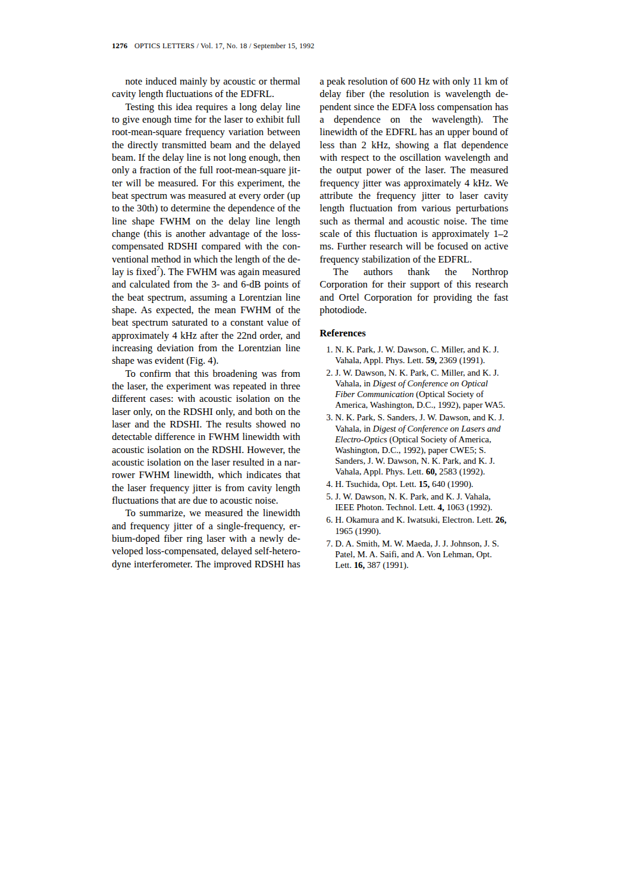1276 OPTICS LETTERS / Vol. 17, No. 18 / September 15, 1992
note induced mainly by acoustic or thermal cavity length fluctuations of the EDFRL.
Testing this idea requires a long delay line to give enough time for the laser to exhibit full root-mean-square frequency variation between the directly transmitted beam and the delayed beam. If the delay line is not long enough, then only a fraction of the full root-mean-square jitter will be measured. For this experiment, the beat spectrum was measured at every order (up to the 30th) to determine the dependence of the line shape FWHM on the delay line length change (this is another advantage of the loss-compensated RDSHI compared with the conventional method in which the length of the delay is fixed7). The FWHM was again measured and calculated from the 3- and 6-dB points of the beat spectrum, assuming a Lorentzian line shape. As expected, the mean FWHM of the beat spectrum saturated to a constant value of approximately 4 kHz after the 22nd order, and increasing deviation from the Lorentzian line shape was evident (Fig. 4).
To confirm that this broadening was from the laser, the experiment was repeated in three different cases: with acoustic isolation on the laser only, on the RDSHI only, and both on the laser and the RDSHI. The results showed no detectable difference in FWHM linewidth with acoustic isolation on the RDSHI. However, the acoustic isolation on the laser resulted in a narrower FWHM linewidth, which indicates that the laser frequency jitter is from cavity length fluctuations that are due to acoustic noise.
To summarize, we measured the linewidth and frequency jitter of a single-frequency, erbium-doped fiber ring laser with a newly developed loss-compensated, delayed self-heterodyne interferometer. The improved RDSHI has a peak resolution of 600 Hz with only 11 km of delay fiber (the resolution is wavelength dependent since the EDFA loss compensation has a dependence on the wavelength). The linewidth of the EDFRL has an upper bound of less than 2 kHz, showing a flat dependence with respect to the oscillation wavelength and the output power of the laser. The measured frequency jitter was approximately 4 kHz. We attribute the frequency jitter to laser cavity length fluctuation from various perturbations such as thermal and acoustic noise. The time scale of this fluctuation is approximately 1–2 ms. Further research will be focused on active frequency stabilization of the EDFRL.
The authors thank the Northrop Corporation for their support of this research and Ortel Corporation for providing the fast photodiode.
References
N. K. Park, J. W. Dawson, C. Miller, and K. J. Vahala, Appl. Phys. Lett. 59, 2369 (1991).
J. W. Dawson, N. K. Park, C. Miller, and K. J. Vahala, in Digest of Conference on Optical Fiber Communication (Optical Society of America, Washington, D.C., 1992), paper WA5.
N. K. Park, S. Sanders, J. W. Dawson, and K. J. Vahala, in Digest of Conference on Lasers and Electro-Optics (Optical Society of America, Washington, D.C., 1992), paper CWE5; S. Sanders, J. W. Dawson, N. K. Park, and K. J. Vahala, Appl. Phys. Lett. 60, 2583 (1992).
H. Tsuchida, Opt. Lett. 15, 640 (1990).
J. W. Dawson, N. K. Park, and K. J. Vahala, IEEE Photon. Technol. Lett. 4, 1063 (1992).
H. Okamura and K. Iwatsuki, Electron. Lett. 26, 1965 (1990).
D. A. Smith, M. W. Maeda, J. J. Johnson, J. S. Patel, M. A. Saifi, and A. Von Lehman, Opt. Lett. 16, 387 (1991).